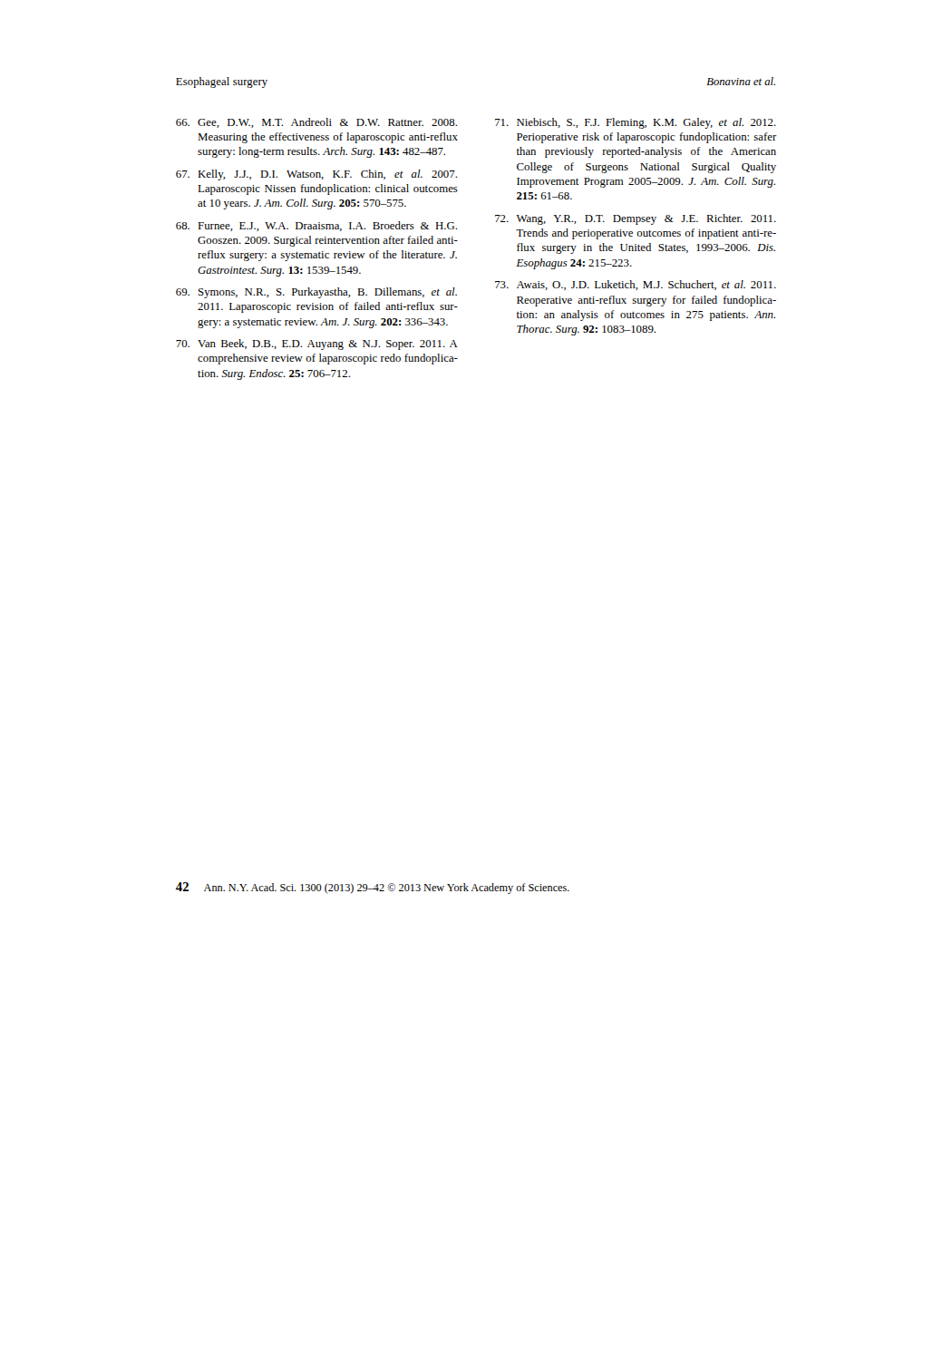Esophageal surgery
Bonavina et al.
66. Gee, D.W., M.T. Andreoli & D.W. Rattner. 2008. Measuring the effectiveness of laparoscopic anti-reflux surgery: long-term results. Arch. Surg. 143: 482–487.
67. Kelly, J.J., D.I. Watson, K.F. Chin, et al. 2007. Laparoscopic Nissen fundoplication: clinical outcomes at 10 years. J. Am. Coll. Surg. 205: 570–575.
68. Furnee, E.J., W.A. Draaisma, I.A. Broeders & H.G. Gooszen. 2009. Surgical reintervention after failed anti-reflux surgery: a systematic review of the literature. J. Gastrointest. Surg. 13: 1539–1549.
69. Symons, N.R., S. Purkayastha, B. Dillemans, et al. 2011. Laparoscopic revision of failed anti-reflux surgery: a systematic review. Am. J. Surg. 202: 336–343.
70. Van Beek, D.B., E.D. Auyang & N.J. Soper. 2011. A comprehensive review of laparoscopic redo fundoplication. Surg. Endosc. 25: 706–712.
71. Niebisch, S., F.J. Fleming, K.M. Galey, et al. 2012. Perioperative risk of laparoscopic fundoplication: safer than previously reported-analysis of the American College of Surgeons National Surgical Quality Improvement Program 2005–2009. J. Am. Coll. Surg. 215: 61–68.
72. Wang, Y.R., D.T. Dempsey & J.E. Richter. 2011. Trends and perioperative outcomes of inpatient anti-reflux surgery in the United States, 1993–2006. Dis. Esophagus 24: 215–223.
73. Awais, O., J.D. Luketich, M.J. Schuchert, et al. 2011. Reoperative anti-reflux surgery for failed fundoplication: an analysis of outcomes in 275 patients. Ann. Thorac. Surg. 92: 1083–1089.
42
Ann. N.Y. Acad. Sci. 1300 (2013) 29–42 © 2013 New York Academy of Sciences.